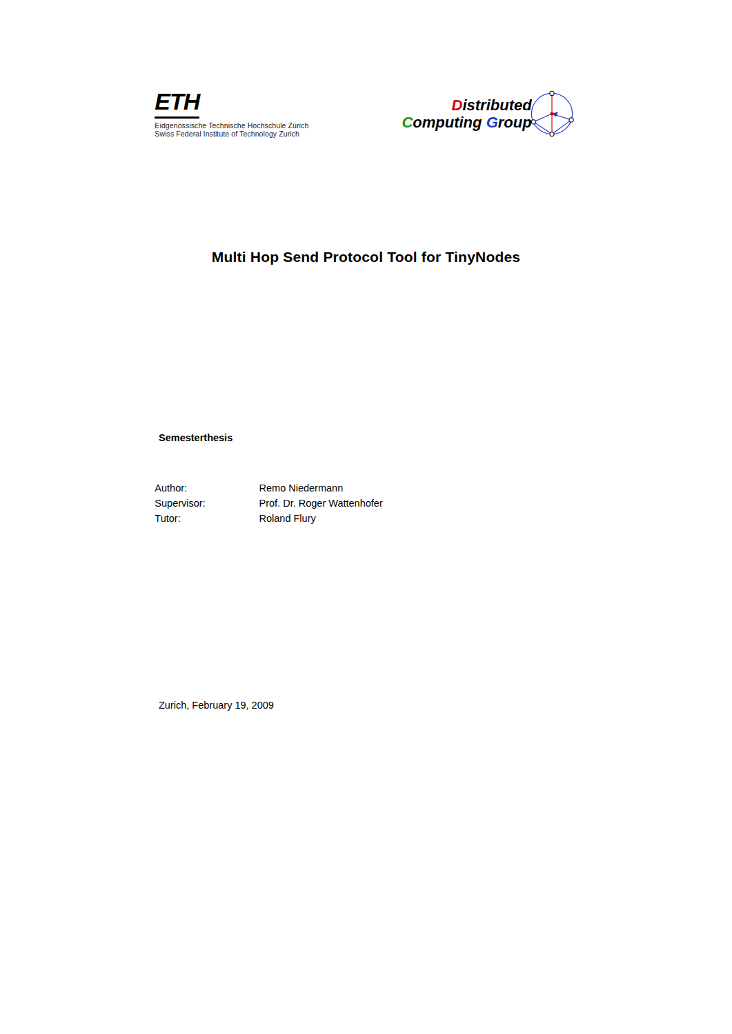ETH
Eidgenössische Technische Hochschule Zürich Swiss Federal Institute of Technology Zurich
Distributed
Computing Group
Multi Hop Send Protocol Tool for TinyNodes
Semesterthesis
| Author: | Remo Niedermann |
| Supervisor: | Prof. Dr. Roger Wattenhofer |
| Tutor: | Roland Flury |
Zurich, February 19, 2009